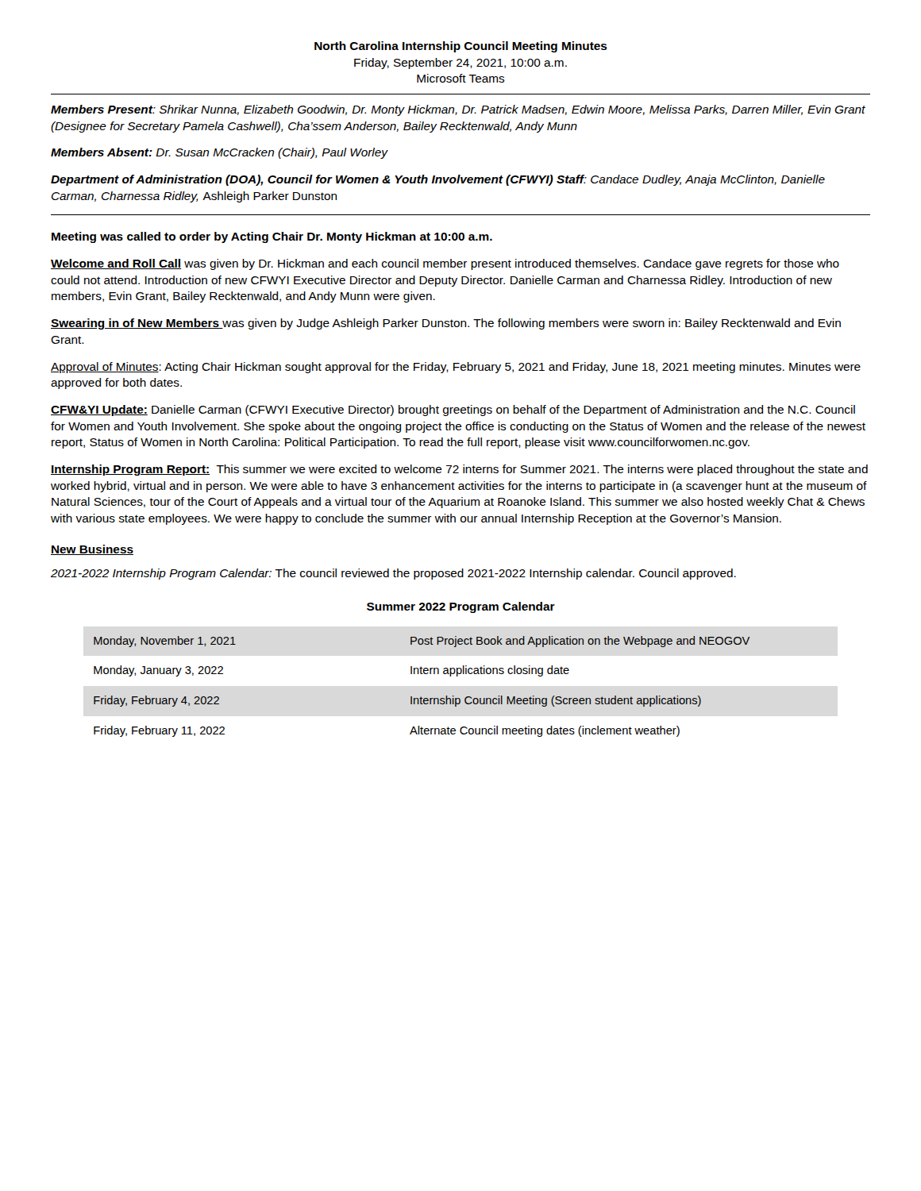North Carolina Internship Council Meeting Minutes
Friday, September 24, 2021, 10:00 a.m.
Microsoft Teams
Members Present: Shrikar Nunna, Elizabeth Goodwin, Dr. Monty Hickman, Dr. Patrick Madsen, Edwin Moore, Melissa Parks, Darren Miller, Evin Grant (Designee for Secretary Pamela Cashwell), Cha’ssem Anderson, Bailey Recktenwald, Andy Munn
Members Absent: Dr. Susan McCracken (Chair), Paul Worley
Department of Administration (DOA), Council for Women & Youth Involvement (CFWYI) Staff: Candace Dudley, Anaja McClinton, Danielle Carman, Charnessa Ridley, Ashleigh Parker Dunston
Meeting was called to order by Acting Chair Dr. Monty Hickman at 10:00 a.m.
Welcome and Roll Call was given by Dr. Hickman and each council member present introduced themselves. Candace gave regrets for those who could not attend. Introduction of new CFWYI Executive Director and Deputy Director. Danielle Carman and Charnessa Ridley. Introduction of new members, Evin Grant, Bailey Recktenwald, and Andy Munn were given.
Swearing in of New Members was given by Judge Ashleigh Parker Dunston. The following members were sworn in: Bailey Recktenwald and Evin Grant.
Approval of Minutes: Acting Chair Hickman sought approval for the Friday, February 5, 2021 and Friday, June 18, 2021 meeting minutes. Minutes were approved for both dates.
CFW&YI Update: Danielle Carman (CFWYI Executive Director) brought greetings on behalf of the Department of Administration and the N.C. Council for Women and Youth Involvement. She spoke about the ongoing project the office is conducting on the Status of Women and the release of the newest report, Status of Women in North Carolina: Political Participation. To read the full report, please visit www.councilforwomen.nc.gov.
Internship Program Report: This summer we were excited to welcome 72 interns for Summer 2021. The interns were placed throughout the state and worked hybrid, virtual and in person. We were able to have 3 enhancement activities for the interns to participate in (a scavenger hunt at the museum of Natural Sciences, tour of the Court of Appeals and a virtual tour of the Aquarium at Roanoke Island. This summer we also hosted weekly Chat & Chews with various state employees. We were happy to conclude the summer with our annual Internship Reception at the Governor’s Mansion.
New Business
2021-2022 Internship Program Calendar: The council reviewed the proposed 2021-2022 Internship calendar. Council approved.
Summer 2022 Program Calendar
| Monday, November 1, 2021 | Post Project Book and Application on the Webpage and NEOGOV |
| Monday, January 3, 2022 | Intern applications closing date |
| Friday, February 4, 2022 | Internship Council Meeting (Screen student applications) |
| Friday, February 11, 2022 | Alternate Council meeting dates (inclement weather) |